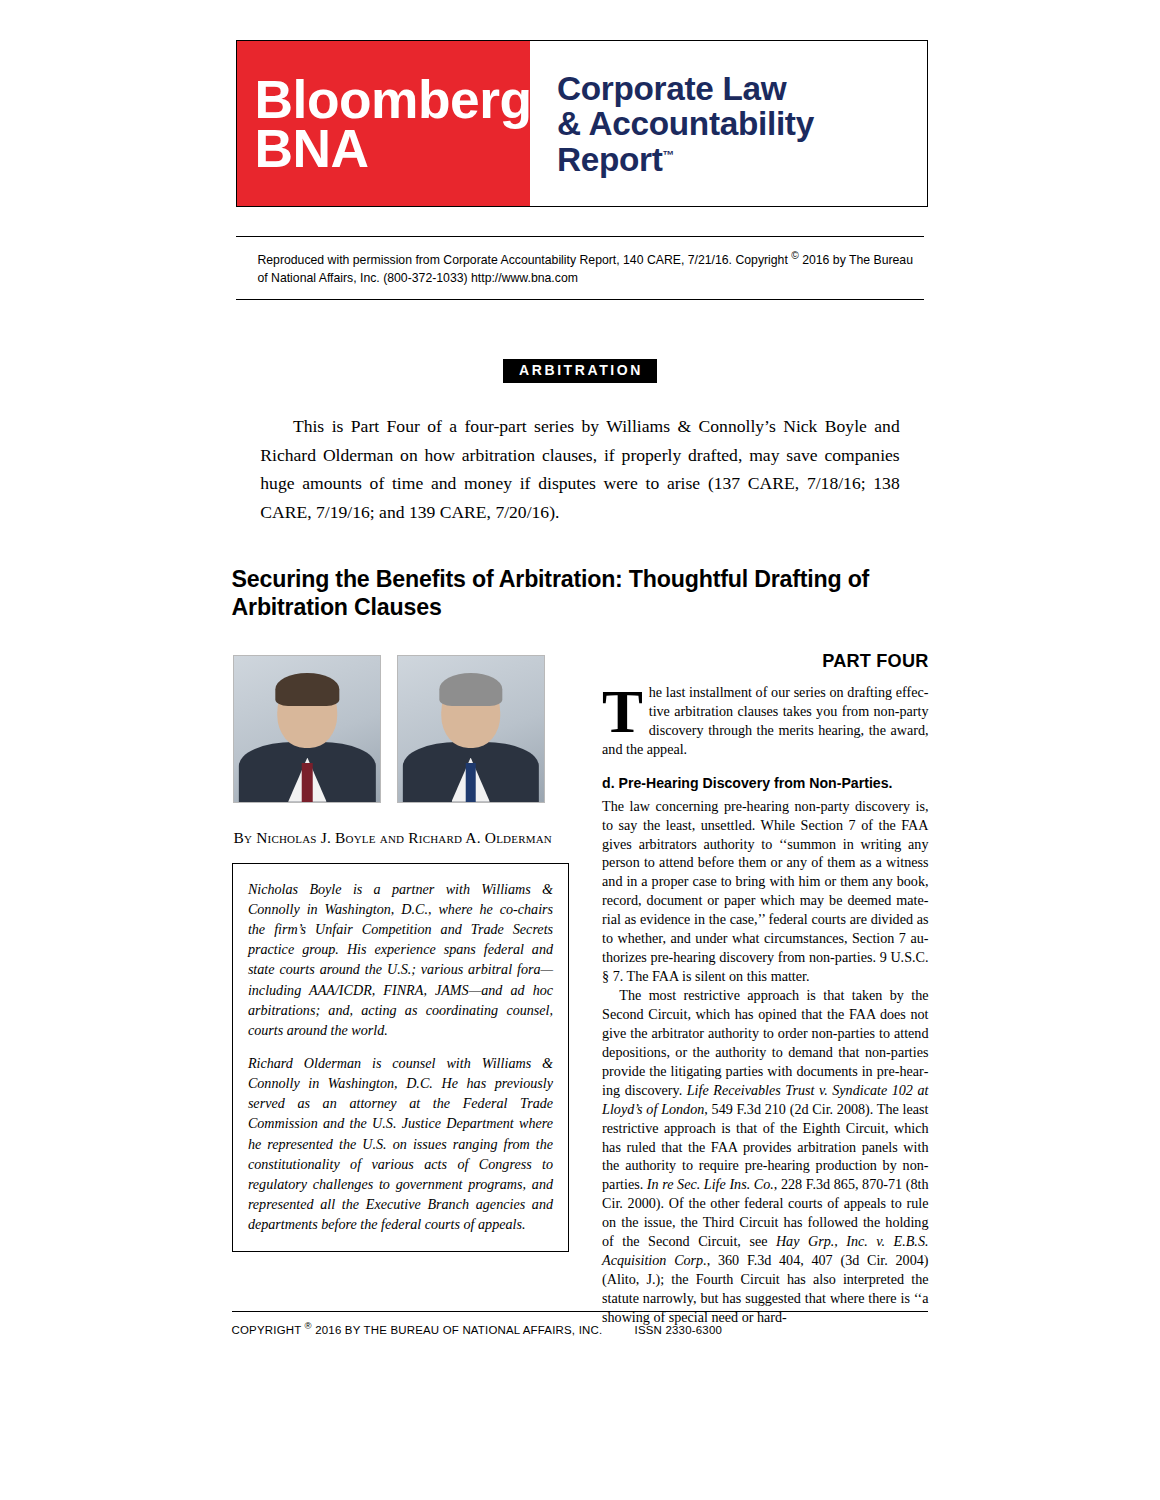Bloomberg
BNA
Corporate Law
& Accountability
Report™
Reproduced with permission from Corporate Accountability Report, 140 CARE, 7/21/16. Copyright © 2016 by The Bureau of National Affairs, Inc. (800-372-1033) http://www.bna.com
ARBITRATION
This is Part Four of a four-part series by Williams & Connolly’s Nick Boyle and Richard Olderman on how arbitration clauses, if properly drafted, may save companies huge amounts of time and money if disputes were to arise (137 CARE, 7/18/16; 138 CARE, 7/19/16; and 139 CARE, 7/20/16).
Securing the Benefits of Arbitration: Thoughtful Drafting of Arbitration Clauses
By Nicholas J. Boyle and Richard A. Olderman
Nicholas Boyle is a partner with Williams & Connolly in Washington, D.C., where he co-chairs the firm’s Unfair Competition and Trade Secrets practice group. His experience spans federal and state courts around the U.S.; various arbitral fora—including AAA/ICDR, FINRA, JAMS—and ad hoc arbitrations; and, acting as coordinating counsel, courts around the world.
Richard Olderman is counsel with Williams & Connolly in Washington, D.C. He has previously served as an attorney at the Federal Trade Commission and the U.S. Justice Department where he represented the U.S. on issues ranging from the constitutionality of various acts of Congress to regulatory challenges to government programs, and represented all the Executive Branch agencies and departments before the federal courts of appeals.
PART FOUR
The last installment of our series on drafting effective arbitration clauses takes you from non-party discovery through the merits hearing, the award, and the appeal.
d. Pre-Hearing Discovery from Non-Parties.
The law concerning pre-hearing non-party discovery is, to say the least, unsettled. While Section 7 of the FAA gives arbitrators authority to ‘‘summon in writing any person to attend before them or any of them as a witness and in a proper case to bring with him or them any book, record, document or paper which may be deemed material as evidence in the case,’’ federal courts are divided as to whether, and under what circumstances, Section 7 authorizes pre-hearing discovery from non-parties. 9 U.S.C. § 7. The FAA is silent on this matter.
The most restrictive approach is that taken by the Second Circuit, which has opined that the FAA does not give the arbitrator authority to order non-parties to attend depositions, or the authority to demand that non-parties provide the litigating parties with documents in pre-hearing discovery. Life Receivables Trust v. Syndicate 102 at Lloyd’s of London, 549 F.3d 210 (2d Cir. 2008). The least restrictive approach is that of the Eighth Circuit, which has ruled that the FAA provides arbitration panels with the authority to require pre-hearing production by non-parties. In re Sec. Life Ins. Co., 228 F.3d 865, 870-71 (8th Cir. 2000). Of the other federal courts of appeals to rule on the issue, the Third Circuit has followed the holding of the Second Circuit, see Hay Grp., Inc. v. E.B.S. Acquisition Corp., 360 F.3d 404, 407 (3d Cir. 2004) (Alito, J.); the Fourth Circuit has also interpreted the statute narrowly, but has suggested that where there is ‘‘a showing of special need or hard-
COPYRIGHT ® 2016 BY THE BUREAU OF NATIONAL AFFAIRS, INC. ISSN 2330-6300